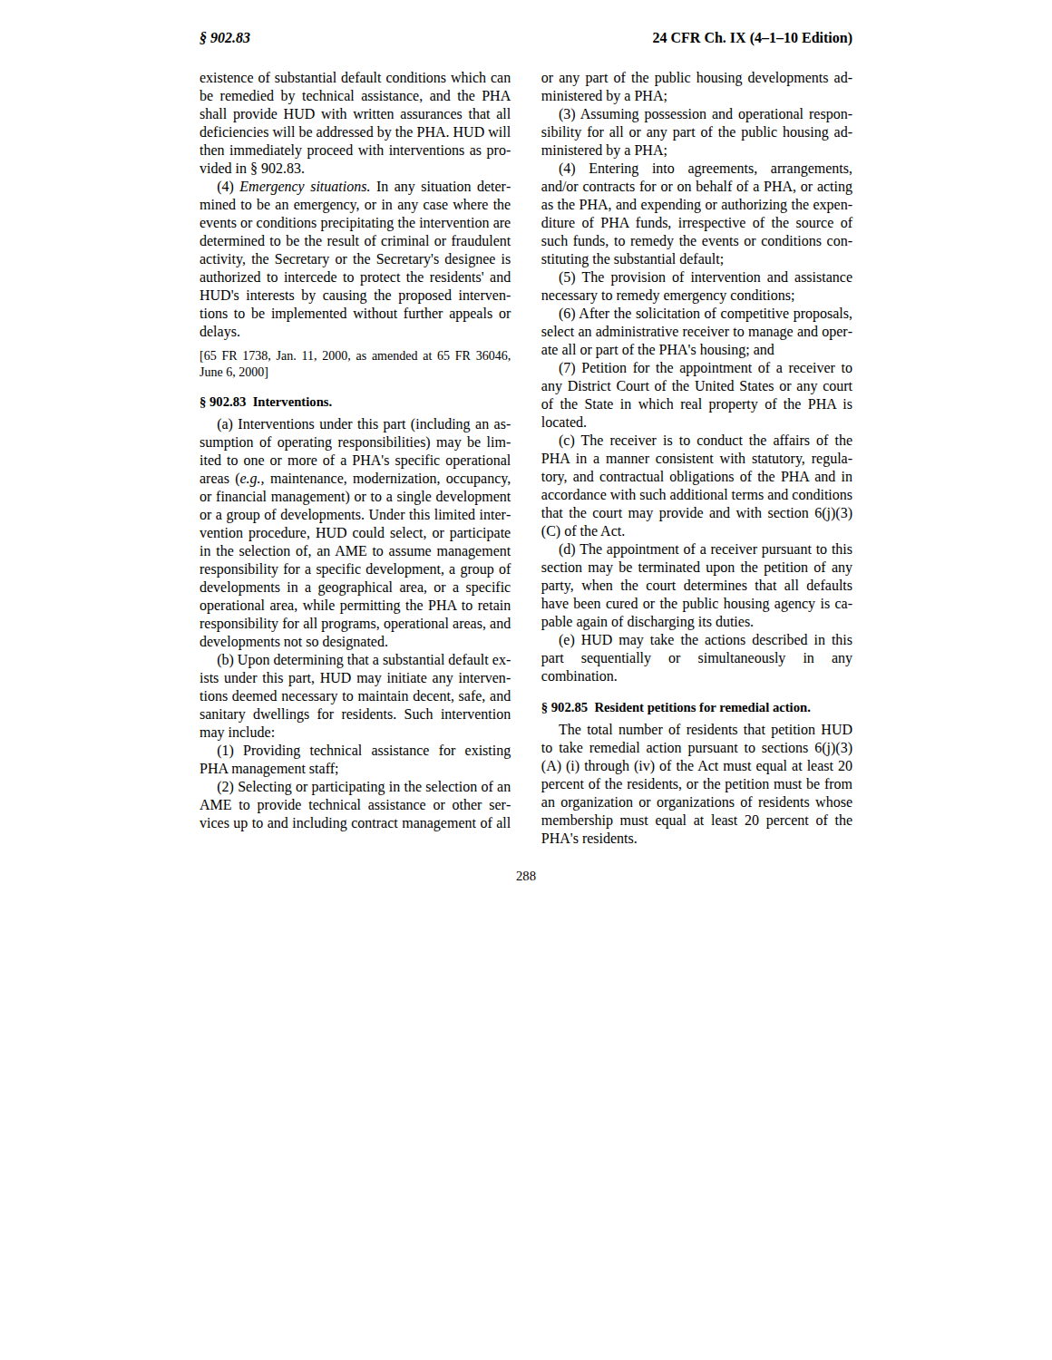§ 902.83 24 CFR Ch. IX (4–1–10 Edition)
existence of substantial default conditions which can be remedied by technical assistance, and the PHA shall provide HUD with written assurances that all deficiencies will be addressed by the PHA. HUD will then immediately proceed with interventions as provided in § 902.83.
(4) Emergency situations. In any situation determined to be an emergency, or in any case where the events or conditions precipitating the intervention are determined to be the result of criminal or fraudulent activity, the Secretary or the Secretary's designee is authorized to intercede to protect the residents' and HUD's interests by causing the proposed interventions to be implemented without further appeals or delays.
[65 FR 1738, Jan. 11, 2000, as amended at 65 FR 36046, June 6, 2000]
§ 902.83 Interventions.
(a) Interventions under this part (including an assumption of operating responsibilities) may be limited to one or more of a PHA's specific operational areas (e.g., maintenance, modernization, occupancy, or financial management) or to a single development or a group of developments. Under this limited intervention procedure, HUD could select, or participate in the selection of, an AME to assume management responsibility for a specific development, a group of developments in a geographical area, or a specific operational area, while permitting the PHA to retain responsibility for all programs, operational areas, and developments not so designated.
(b) Upon determining that a substantial default exists under this part, HUD may initiate any interventions deemed necessary to maintain decent, safe, and sanitary dwellings for residents. Such intervention may include:
(1) Providing technical assistance for existing PHA management staff;
(2) Selecting or participating in the selection of an AME to provide technical assistance or other services up to and including contract management of all or any part of the public housing developments administered by a PHA;
(3) Assuming possession and operational responsibility for all or any part of the public housing administered by a PHA;
(4) Entering into agreements, arrangements, and/or contracts for or on behalf of a PHA, or acting as the PHA, and expending or authorizing the expenditure of PHA funds, irrespective of the source of such funds, to remedy the events or conditions constituting the substantial default;
(5) The provision of intervention and assistance necessary to remedy emergency conditions;
(6) After the solicitation of competitive proposals, select an administrative receiver to manage and operate all or part of the PHA's housing; and
(7) Petition for the appointment of a receiver to any District Court of the United States or any court of the State in which real property of the PHA is located.
(c) The receiver is to conduct the affairs of the PHA in a manner consistent with statutory, regulatory, and contractual obligations of the PHA and in accordance with such additional terms and conditions that the court may provide and with section 6(j)(3)(C) of the Act.
(d) The appointment of a receiver pursuant to this section may be terminated upon the petition of any party, when the court determines that all defaults have been cured or the public housing agency is capable again of discharging its duties.
(e) HUD may take the actions described in this part sequentially or simultaneously in any combination.
§ 902.85 Resident petitions for remedial action.
The total number of residents that petition HUD to take remedial action pursuant to sections 6(j)(3)(A) (i) through (iv) of the Act must equal at least 20 percent of the residents, or the petition must be from an organization or organizations of residents whose membership must equal at least 20 percent of the PHA's residents.
288